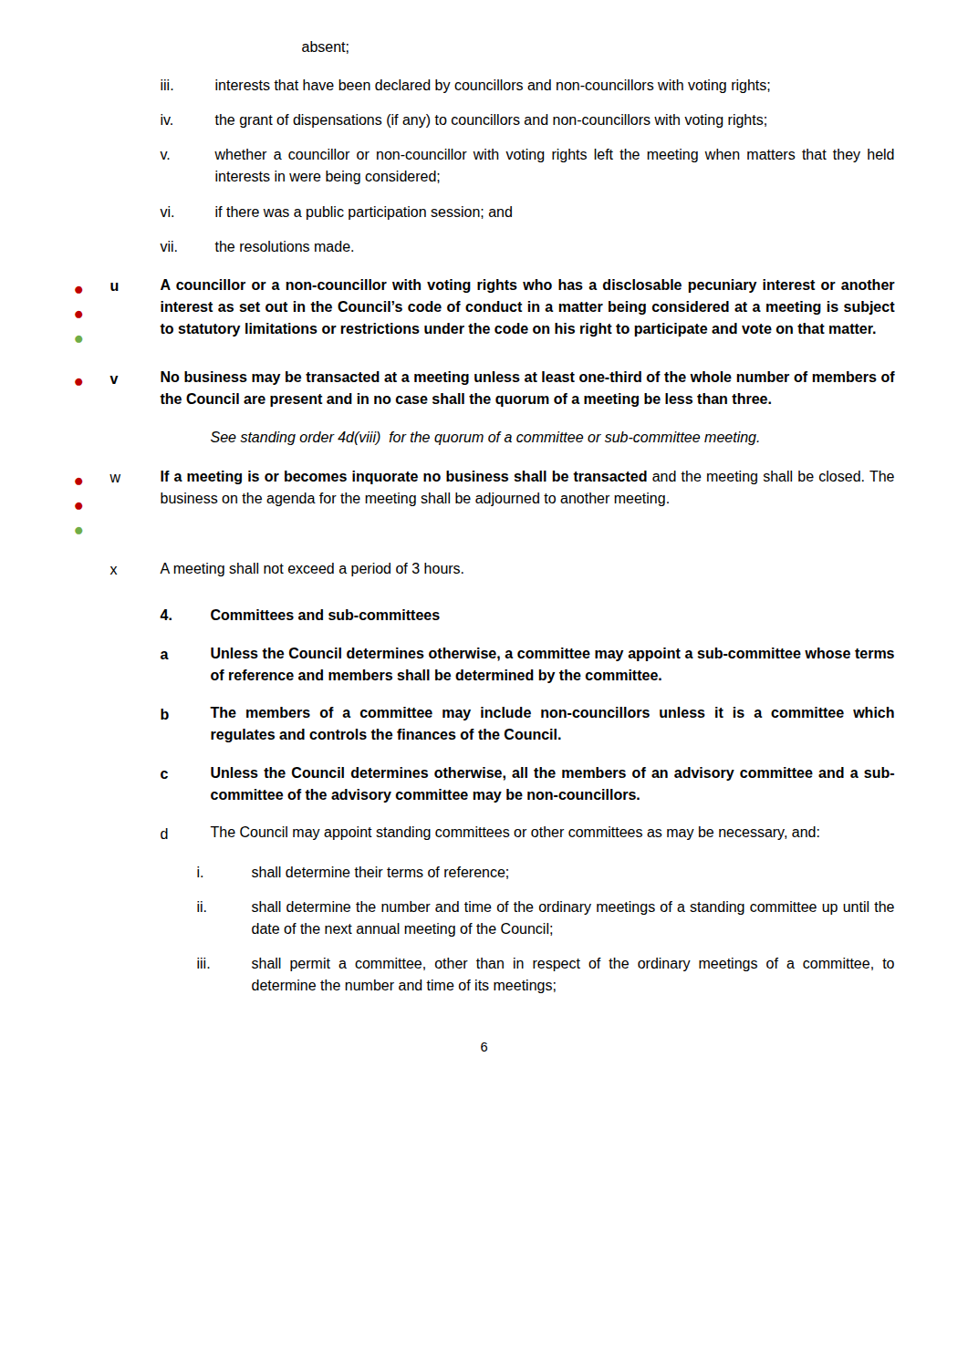absent;
iii. interests that have been declared by councillors and non-councillors with voting rights;
iv. the grant of dispensations (if any) to councillors and non-councillors with voting rights;
v. whether a councillor or non-councillor with voting rights left the meeting when matters that they held interests in were being considered;
vi. if there was a public participation session; and
vii. the resolutions made.
● ● ●
u
A councillor or a non-councillor with voting rights who has a disclosable pecuniary interest or another interest as set out in the Council’s code of conduct in a matter being considered at a meeting is subject to statutory limitations or restrictions under the code on his right to participate and vote on that matter.
●
v
No business may be transacted at a meeting unless at least one-third of the whole number of members of the Council are present and in no case shall the quorum of a meeting be less than three.
See standing order 4d(viii) for the quorum of a committee or sub-committee meeting.
● ● ●
w
If a meeting is or becomes inquorate no business shall be transacted and the meeting shall be closed. The business on the agenda for the meeting shall be adjourned to another meeting.
x
A meeting shall not exceed a period of 3 hours.
4. Committees and sub-committees
a
Unless the Council determines otherwise, a committee may appoint a sub-committee whose terms of reference and members shall be determined by the committee.
b
The members of a committee may include non-councillors unless it is a committee which regulates and controls the finances of the Council.
c
Unless the Council determines otherwise, all the members of an advisory committee and a sub-committee of the advisory committee may be non-councillors.
d
The Council may appoint standing committees or other committees as may be necessary, and:
i. shall determine their terms of reference;
ii. shall determine the number and time of the ordinary meetings of a standing committee up until the date of the next annual meeting of the Council;
iii. shall permit a committee, other than in respect of the ordinary meetings of a committee, to determine the number and time of its meetings;
6